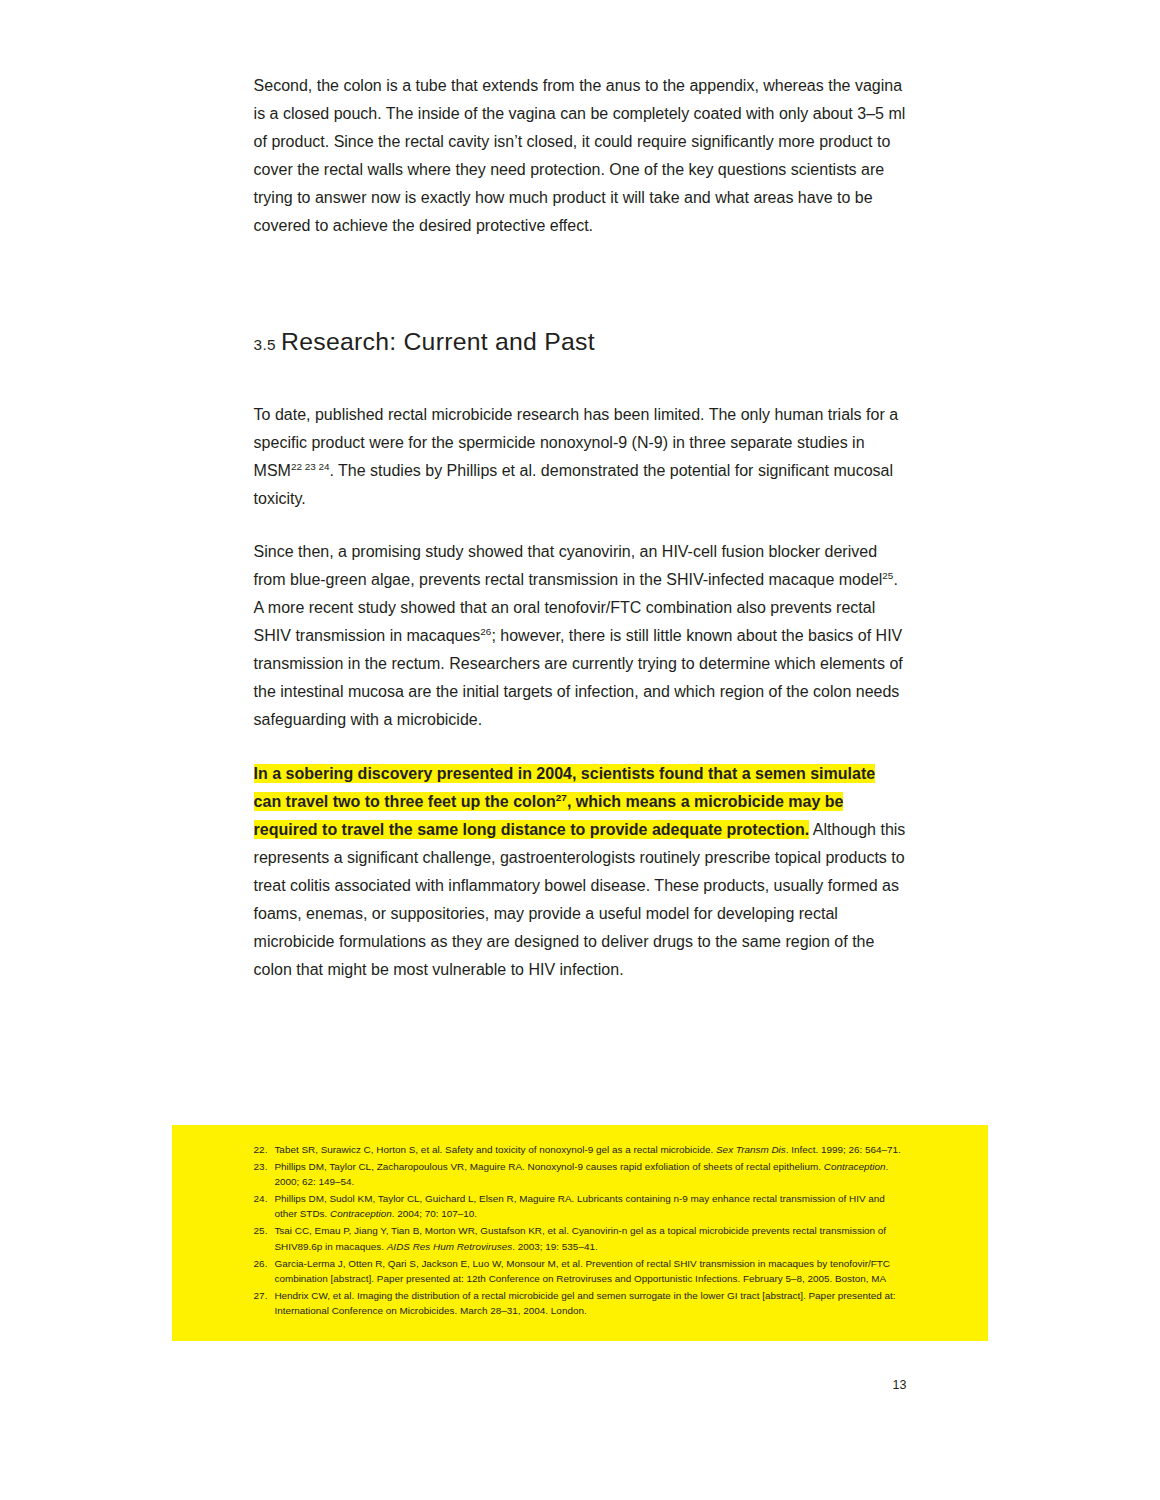Second, the colon is a tube that extends from the anus to the appendix, whereas the vagina is a closed pouch. The inside of the vagina can be completely coated with only about 3–5 ml of product. Since the rectal cavity isn’t closed, it could require significantly more product to cover the rectal walls where they need protection. One of the key questions scientists are trying to answer now is exactly how much product it will take and what areas have to be covered to achieve the desired protective effect.
3.5 Research: Current and Past
To date, published rectal microbicide research has been limited. The only human trials for a specific product were for the spermicide nonoxynol-9 (N-9) in three separate studies in MSM22 23 24. The studies by Phillips et al. demonstrated the potential for significant mucosal toxicity.
Since then, a promising study showed that cyanovirin, an HIV-cell fusion blocker derived from blue-green algae, prevents rectal transmission in the SHIV-infected macaque model25. A more recent study showed that an oral tenofovir/FTC combination also prevents rectal SHIV transmission in macaques26; however, there is still little known about the basics of HIV transmission in the rectum. Researchers are currently trying to determine which elements of the intestinal mucosa are the initial targets of infection, and which region of the colon needs safeguarding with a microbicide.
In a sobering discovery presented in 2004, scientists found that a semen simulate can travel two to three feet up the colon27, which means a microbicide may be required to travel the same long distance to provide adequate protection. Although this represents a significant challenge, gastroenterologists routinely prescribe topical products to treat colitis associated with inflammatory bowel disease. These products, usually formed as foams, enemas, or suppositories, may provide a useful model for developing rectal microbicide formulations as they are designed to deliver drugs to the same region of the colon that might be most vulnerable to HIV infection.
Tabet SR, Surawicz C, Horton S, et al. Safety and toxicity of nonoxynol-9 gel as a rectal microbicide. Sex Transm Dis. Infect. 1999; 26: 564–71.
Phillips DM, Taylor CL, Zacharopoulous VR, Maguire RA. Nonoxynol-9 causes rapid exfoliation of sheets of rectal epithelium. Contraception. 2000; 62: 149–54.
Phillips DM, Sudol KM, Taylor CL, Guichard L, Elsen R, Maguire RA. Lubricants containing n-9 may enhance rectal transmission of HIV and other STDs. Contraception. 2004; 70: 107–10.
Tsai CC, Emau P, Jiang Y, Tian B, Morton WR, Gustafson KR, et al. Cyanovirin-n gel as a topical microbicide prevents rectal transmission of SHIV89.6p in macaques. AIDS Res Hum Retroviruses. 2003; 19: 535–41.
Garcia-Lerma J, Otten R, Qari S, Jackson E, Luo W, Monsour M, et al. Prevention of rectal SHIV transmission in macaques by tenofovir/FTC combination [abstract]. Paper presented at: 12th Conference on Retroviruses and Opportunistic Infections. February 5–8, 2005. Boston, MA
Hendrix CW, et al. Imaging the distribution of a rectal microbicide gel and semen surrogate in the lower GI tract [abstract]. Paper presented at: International Conference on Microbicides. March 28–31, 2004. London.
13